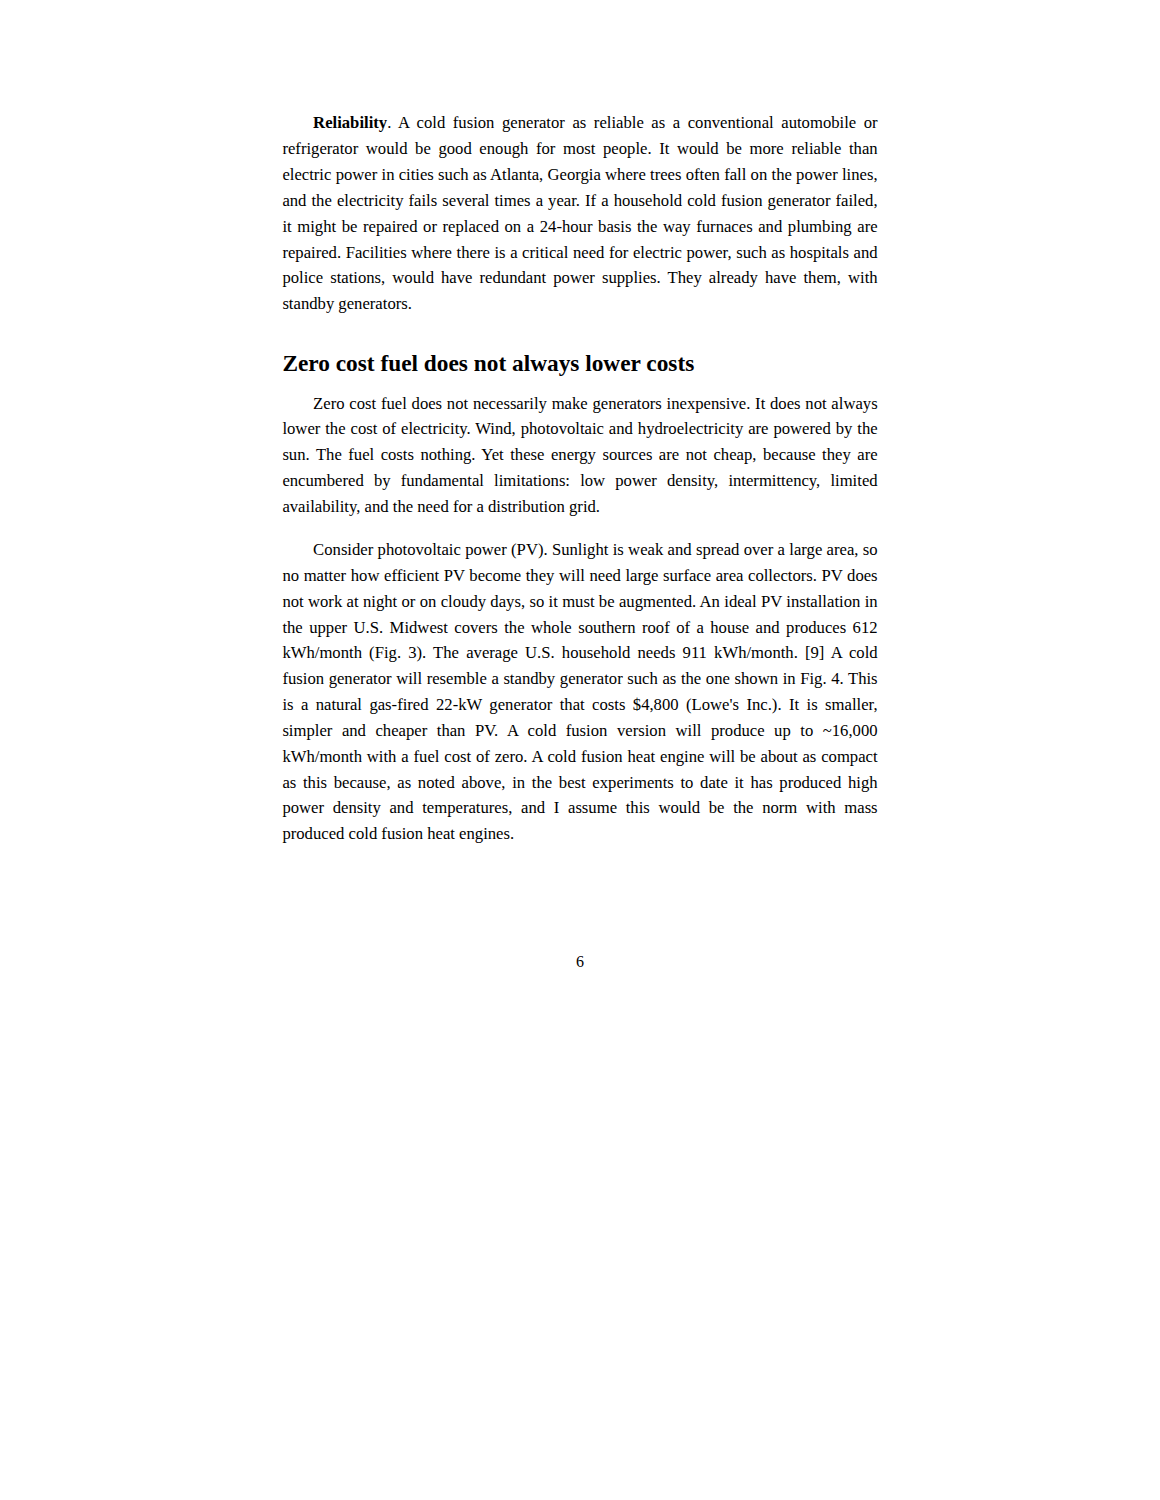Reliability. A cold fusion generator as reliable as a conventional automobile or refrigerator would be good enough for most people. It would be more reliable than electric power in cities such as Atlanta, Georgia where trees often fall on the power lines, and the electricity fails several times a year. If a household cold fusion generator failed, it might be repaired or replaced on a 24-hour basis the way furnaces and plumbing are repaired. Facilities where there is a critical need for electric power, such as hospitals and police stations, would have redundant power supplies. They already have them, with standby generators.
Zero cost fuel does not always lower costs
Zero cost fuel does not necessarily make generators inexpensive. It does not always lower the cost of electricity. Wind, photovoltaic and hydroelectricity are powered by the sun. The fuel costs nothing. Yet these energy sources are not cheap, because they are encumbered by fundamental limitations: low power density, intermittency, limited availability, and the need for a distribution grid.
Consider photovoltaic power (PV). Sunlight is weak and spread over a large area, so no matter how efficient PV become they will need large surface area collectors. PV does not work at night or on cloudy days, so it must be augmented. An ideal PV installation in the upper U.S. Midwest covers the whole southern roof of a house and produces 612 kWh/month (Fig. 3). The average U.S. household needs 911 kWh/month. [9] A cold fusion generator will resemble a standby generator such as the one shown in Fig. 4. This is a natural gas-fired 22-kW generator that costs $4,800 (Lowe's Inc.). It is smaller, simpler and cheaper than PV. A cold fusion version will produce up to ~16,000 kWh/month with a fuel cost of zero. A cold fusion heat engine will be about as compact as this because, as noted above, in the best experiments to date it has produced high power density and temperatures, and I assume this would be the norm with mass produced cold fusion heat engines.
6